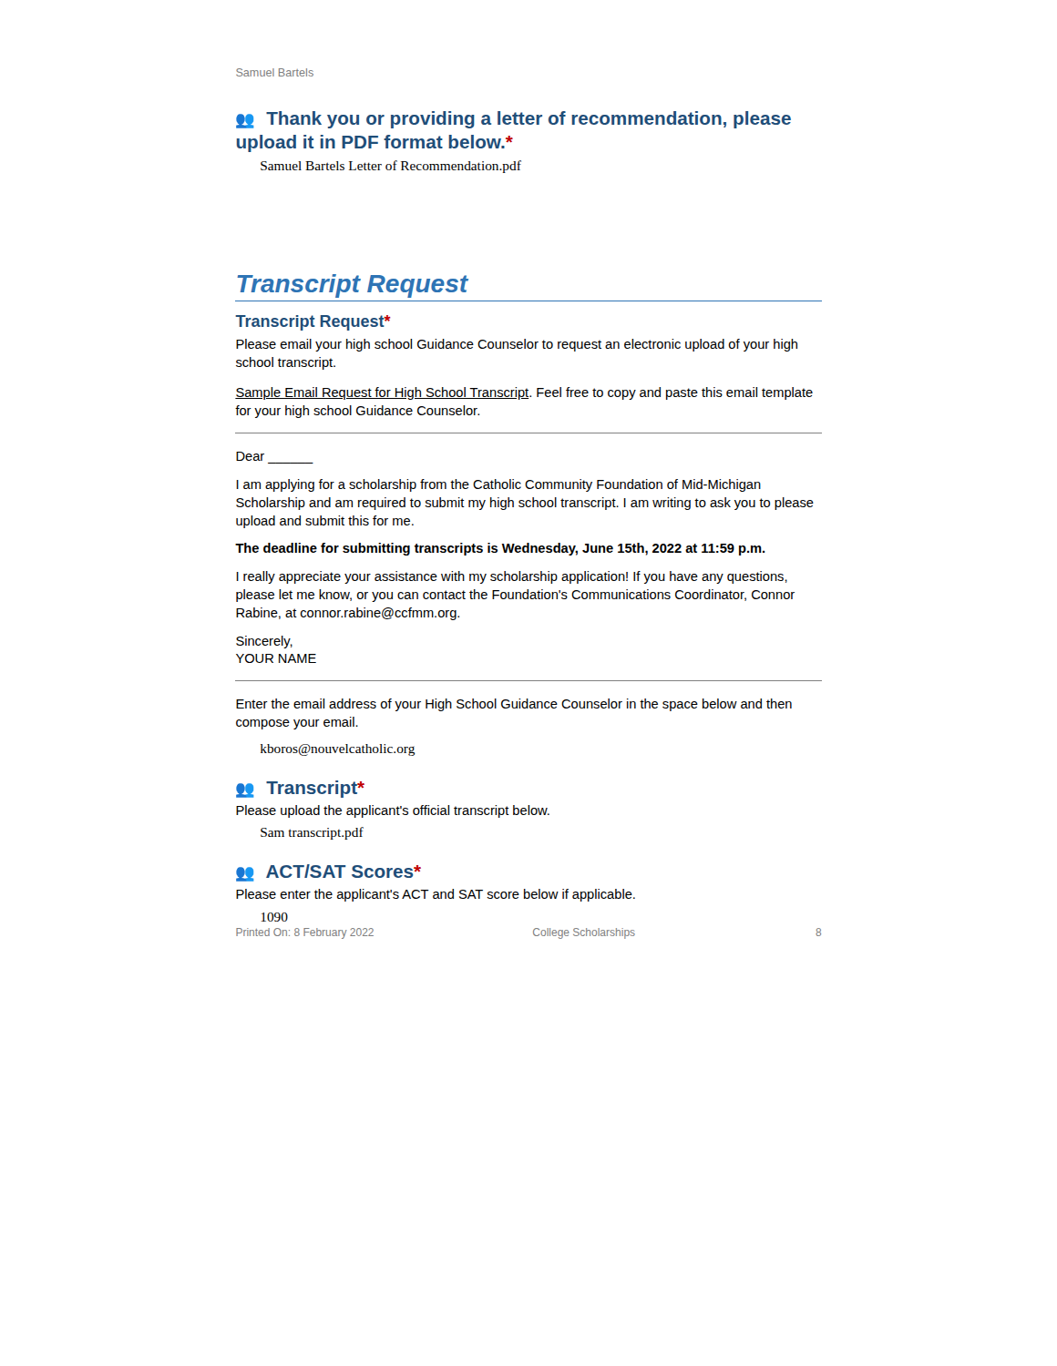Samuel Bartels
👥 Thank you or providing a letter of recommendation, please upload it in PDF format below.*
Samuel Bartels Letter of Recommendation.pdf
Transcript Request
Transcript Request*
Please email your high school Guidance Counselor to request an electronic upload of your high school transcript.
Sample Email Request for High School Transcript. Feel free to copy and paste this email template for your high school Guidance Counselor.
Dear ______
I am applying for a scholarship from the Catholic Community Foundation of Mid-Michigan Scholarship and am required to submit my high school transcript. I am writing to ask you to please upload and submit this for me.
The deadline for submitting transcripts is Wednesday, June 15th, 2022 at 11:59 p.m.
I really appreciate your assistance with my scholarship application! If you have any questions, please let me know, or you can contact the Foundation's Communications Coordinator, Connor Rabine, at connor.rabine@ccfmm.org.
Sincerely,
YOUR NAME
Enter the email address of your High School Guidance Counselor in the space below and then compose your email.
kboros@nouvelcatholic.org
👥 Transcript*
Please upload the applicant's official transcript below.
Sam transcript.pdf
👥 ACT/SAT Scores*
Please enter the applicant's ACT and SAT score below if applicable.
1090
Printed On: 8 February 2022 College Scholarships 8